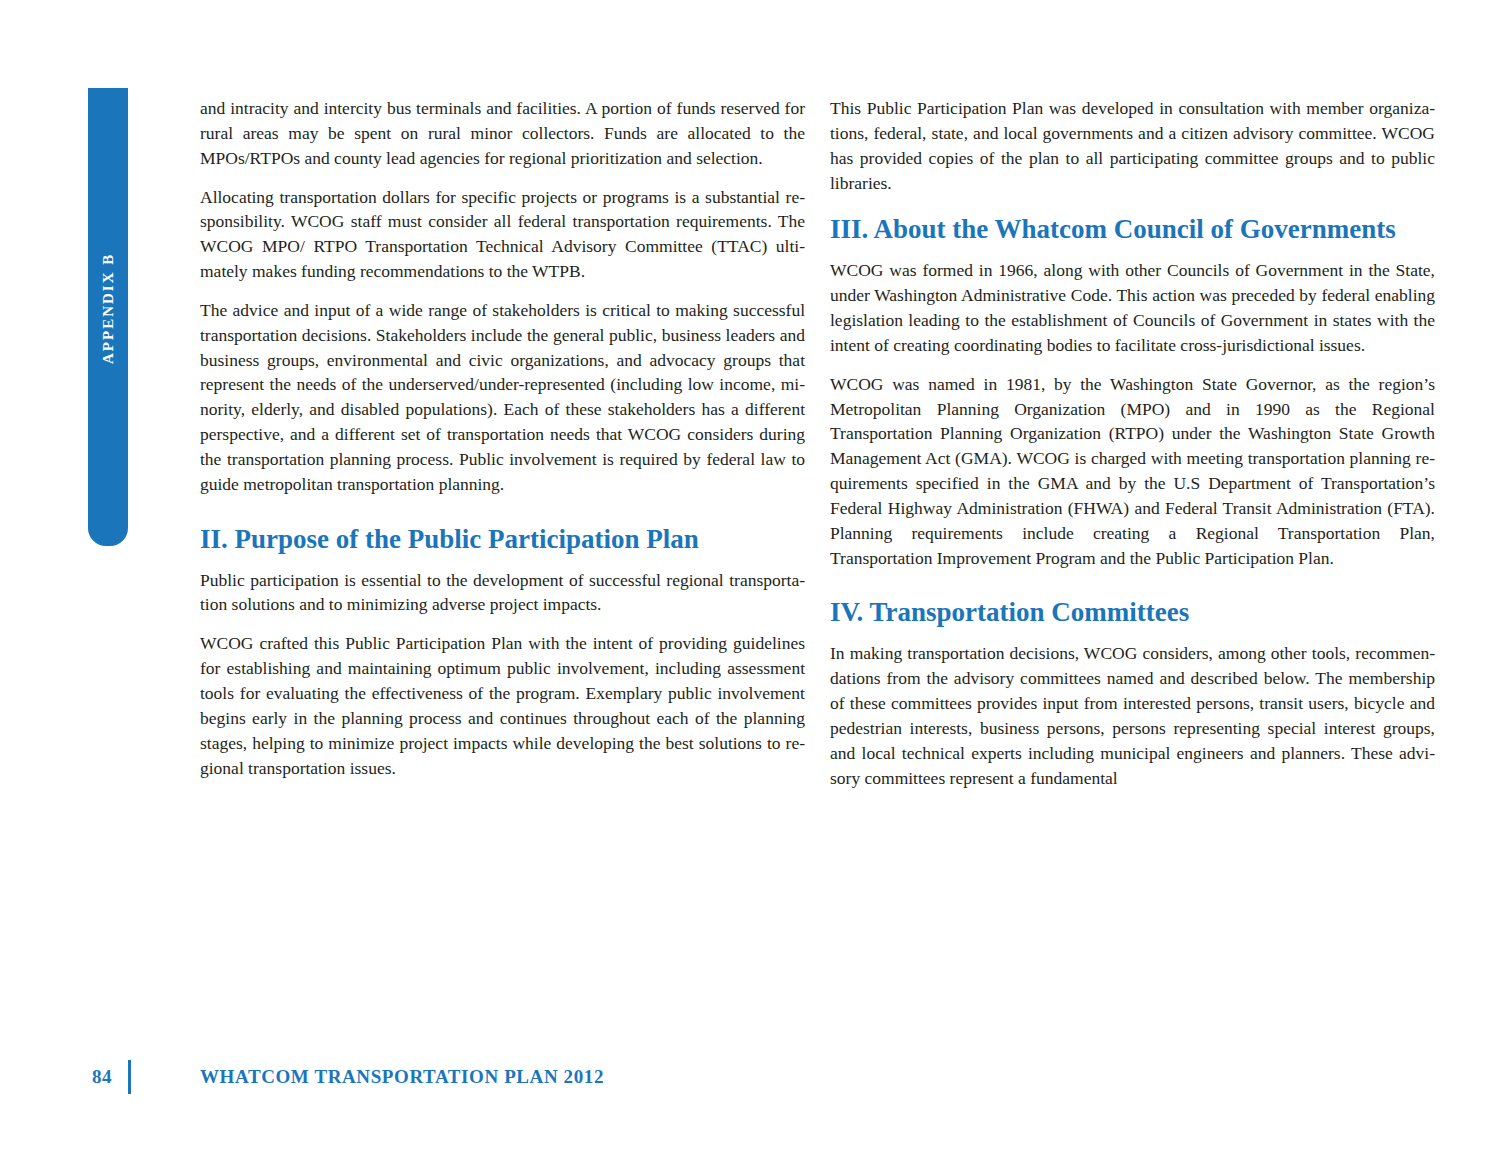Appendix B
and intracity and intercity bus terminals and facilities. A portion of funds reserved for rural areas may be spent on rural minor collectors. Funds are allocated to the MPOs/RTPOs and county lead agencies for regional prioritization and selection.
Allocating transportation dollars for specific projects or programs is a substantial responsibility. WCOG staff must consider all federal transportation requirements. The WCOG MPO/ RTPO Transportation Technical Advisory Committee (TTAC) ultimately makes funding recommendations to the WTPB.
The advice and input of a wide range of stakeholders is critical to making successful transportation decisions. Stakeholders include the general public, business leaders and business groups, environmental and civic organizations, and advocacy groups that represent the needs of the underserved/under-represented (including low income, minority, elderly, and disabled populations). Each of these stakeholders has a different perspective, and a different set of transportation needs that WCOG considers during the transportation planning process. Public involvement is required by federal law to guide metropolitan transportation planning.
II. Purpose of the Public Participation Plan
Public participation is essential to the development of successful regional transportation solutions and to minimizing adverse project impacts.
WCOG crafted this Public Participation Plan with the intent of providing guidelines for establishing and maintaining optimum public involvement, including assessment tools for evaluating the effectiveness of the program. Exemplary public involvement begins early in the planning process and continues throughout each of the planning stages, helping to minimize project impacts while developing the best solutions to regional transportation issues.
This Public Participation Plan was developed in consultation with member organizations, federal, state, and local governments and a citizen advisory committee. WCOG has provided copies of the plan to all participating committee groups and to public libraries.
III. About the Whatcom Council of Governments
WCOG was formed in 1966, along with other Councils of Government in the State, under Washington Administrative Code. This action was preceded by federal enabling legislation leading to the establishment of Councils of Government in states with the intent of creating coordinating bodies to facilitate cross-jurisdictional issues.
WCOG was named in 1981, by the Washington State Governor, as the region’s Metropolitan Planning Organization (MPO) and in 1990 as the Regional Transportation Planning Organization (RTPO) under the Washington State Growth Management Act (GMA). WCOG is charged with meeting transportation planning requirements specified in the GMA and by the U.S Department of Transportation’s Federal Highway Administration (FHWA) and Federal Transit Administration (FTA). Planning requirements include creating a Regional Transportation Plan, Transportation Improvement Program and the Public Participation Plan.
IV. Transportation Committees
In making transportation decisions, WCOG considers, among other tools, recommendations from the advisory committees named and described below. The membership of these committees provides input from interested persons, transit users, bicycle and pedestrian interests, business persons, persons representing special interest groups, and local technical experts including municipal engineers and planners. These advisory committees represent a fundamental
84
WHATCOM TRANSPORTATION PLAN 2012